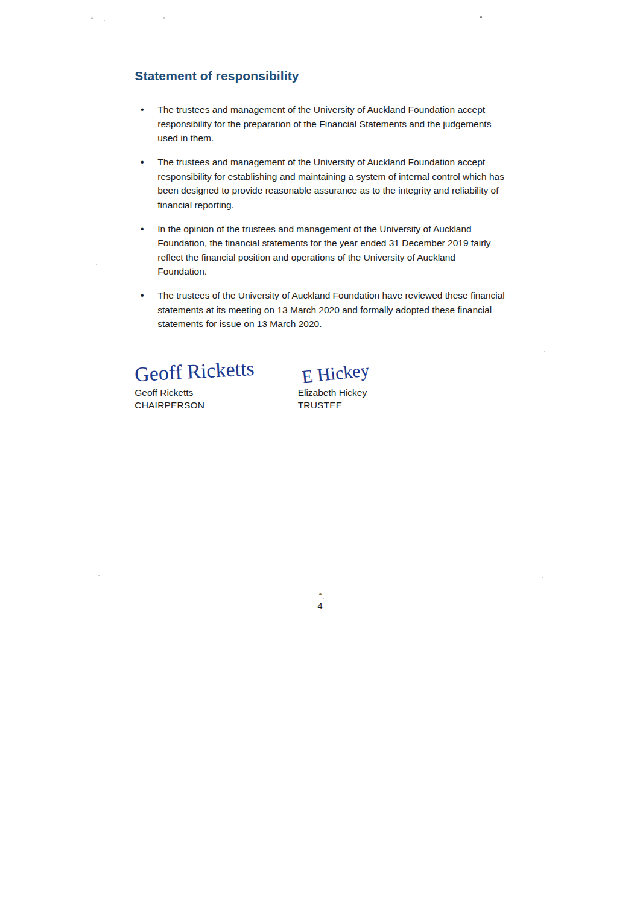Statement of responsibility
The trustees and management of the University of Auckland Foundation accept responsibility for the preparation of the Financial Statements and the judgements used in them.
The trustees and management of the University of Auckland Foundation accept responsibility for establishing and maintaining a system of internal control which has been designed to provide reasonable assurance as to the integrity and reliability of financial reporting.
In the opinion of the trustees and management of the University of Auckland Foundation, the financial statements for the year ended 31 December 2019 fairly reflect the financial position and operations of the University of Auckland Foundation.
The trustees of the University of Auckland Foundation have reviewed these financial statements at its meeting on 13 March 2020 and formally adopted these financial statements for issue on 13 March 2020.
| Geoff Ricketts Geoff Ricketts CHAIRPERSON | E Hickey Elizabeth Hickey TRUSTEE |
4